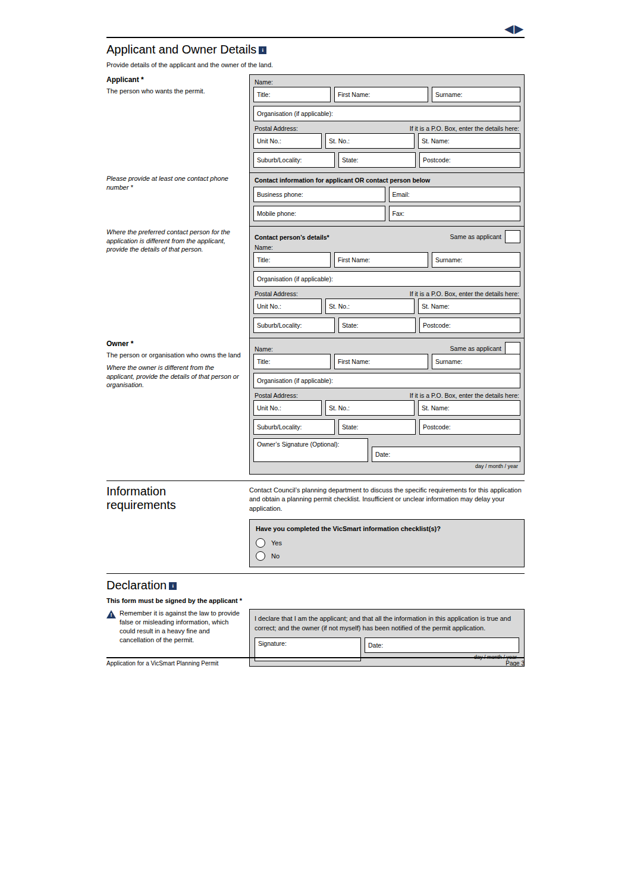◀▶
Applicant and Owner Details
i
Provide details of the applicant and the owner of the land.
Applicant *
The person who wants the permit.
Name:
Title:
First Name:
Surname:
Organisation (if applicable):
Postal Address: If it is a P.O. Box, enter the details here:
Unit No.:
St. No.:
St. Name:
Suburb/Locality:
State:
Postcode:
Please provide at least one contact phone number *
Contact information for applicant OR contact person below
Business phone:
Email:
Mobile phone:
Fax:
Where the preferred contact person for the application is different from the applicant, provide the details of that person.
Same as applicant
Contact person’s details*
Name:
Title:
First Name:
Surname:
Organisation (if applicable):
Postal Address: If it is a P.O. Box, enter the details here:
Unit No.:
St. No.:
St. Name:
Suburb/Locality:
State:
Postcode:
Owner *
The person or organisation who owns the land
Where the owner is different from the applicant, provide the details of that person or organisation.
Same as applicant
Name:
Title:
First Name:
Surname:
Organisation (if applicable):
Postal Address: If it is a P.O. Box, enter the details here:
Unit No.:
St. No.:
St. Name:
Suburb/Locality:
State:
Postcode:
Owner’s Signature (Optional):
Date:
day / month / year
Information
requirements
Contact Council’s planning department to discuss the specific requirements for this application and obtain a planning permit checklist. Insufficient or unclear information may delay your application.
Have you completed the VicSmart information checklist(s)?
Yes
No
Declaration
i
This form must be signed by the applicant *
Remember it is against the law to provide false or misleading information, which could result in a heavy fine and cancellation of the permit.
I declare that I am the applicant; and that all the information in this application is true and correct; and the owner (if not myself) has been notified of the permit application.
Signature:
Date:
day / month / year
Application for a VicSmart Planning Permit Page 3